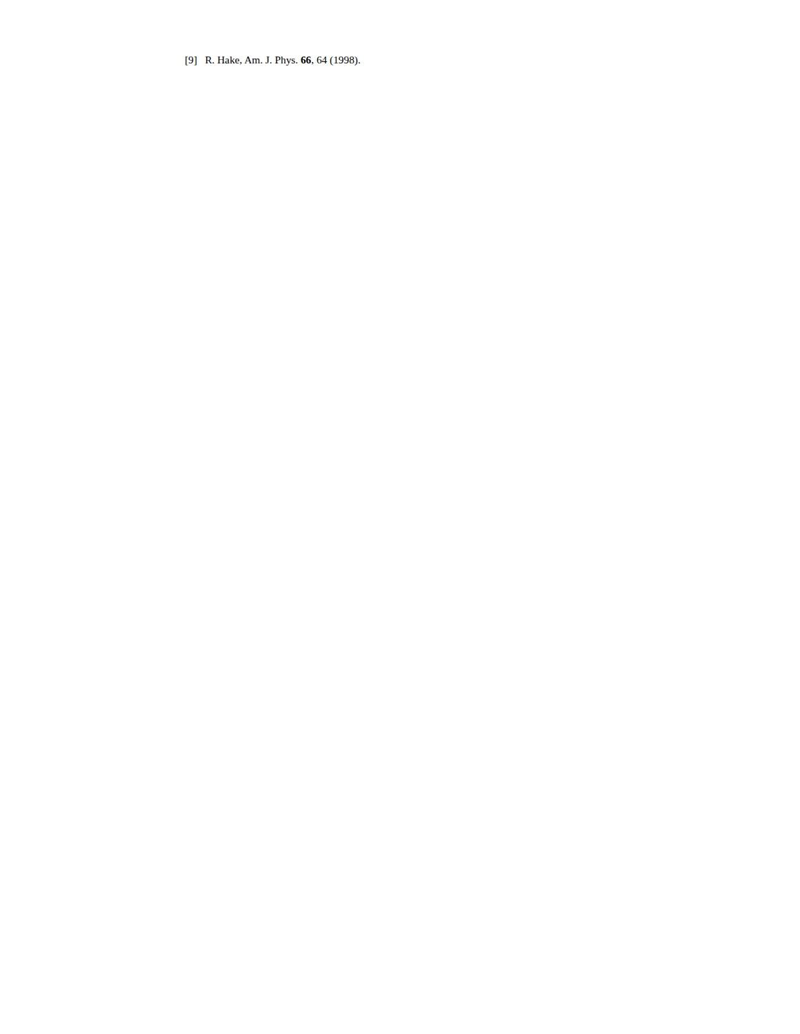[9] R. Hake, Am. J. Phys. 66, 64 (1998).